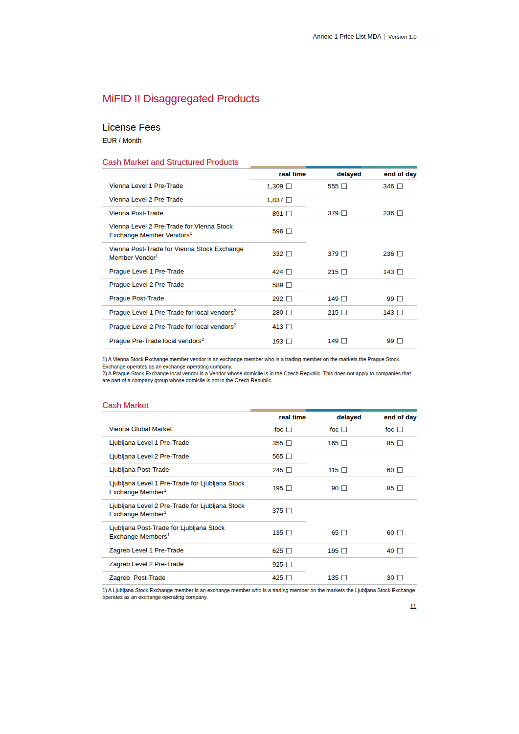Annex: 1 Price List MDA | Version 1.0
MiFID II Disaggregated Products
License Fees
EUR / Month
| Cash Market and Structured Products | | | |
| | real time | delayed | end of day |
| Vienna Level 1 Pre-Trade | 1,309 | 555 | 346 |
| Vienna Level 2 Pre-Trade | 1,837 | | |
| Vienna Post-Trade | 891 | 379 | 236 |
| Vienna Level 2 Pre-Trade for Vienna Stock Exchange Member Vendors 1 | 596 | | |
| Vienna Post-Trade for Vienna Stock Exchange Member Vendor 1 | 332 | 379 | 236 |
| Prague Level 1 Pre-Trade | 424 | 215 | 143 |
| Prague Level 2 Pre-Trade | 589 | | |
| Prague Post-Trade | 292 | 149 | 99 |
| Prague Level 1 Pre-Trade for local vendors 2 | 280 | 215 | 143 |
| Prague Level 2 Pre-Trade for local vendors 2 | 413 | | |
| Prague Pre-Trade local vendors 2 | 193 | 149 | 99 |
1) A Vienna Stock Exchange member vendor is an exchange member who is a trading member on the markets the Prague Stock Exchange operates as an exchange operating company.
2) A Prague Stock Exchange local vendor is a Vendor whose domicile is in the Czech Republic. This does not apply to companies that are part of a company group whose domicile is not in the Czech Republic.
| Cash Market | | | |
| | real time | delayed | end of day |
| Vienna Global Market | foc | foc | foc |
| Ljubljana Level 1 Pre-Trade | 355 | 165 | 85 |
| Ljubljana Level 2 Pre-Trade | 565 | | |
| Ljubljana Post-Trade | 245 | 115 | 60 |
| Ljubljana Level 1 Pre-Trade for Ljubljana Stock Exchange Member 1 | 195 | 90 | 85 |
| Ljubljana Level 2 Pre-Trade for Ljubljana Stock Exchange Member 1 | 375 | | |
| Ljubljana Post-Trade for Ljubljana Stock Exchange Members 1 | 135 | 65 | 60 |
| Zagreb Level 1 Pre-Trade | 625 | 195 | 40 |
| Zagreb Level 2 Pre-Trade | 925 | | |
| Zagreb Post-Trade | 425 | 135 | 30 |
1) A Ljubljana Stock Exchange member is an exchange member who is a trading member on the markets the Ljubljana Stock Exchange operates as an exchange operating company.
11